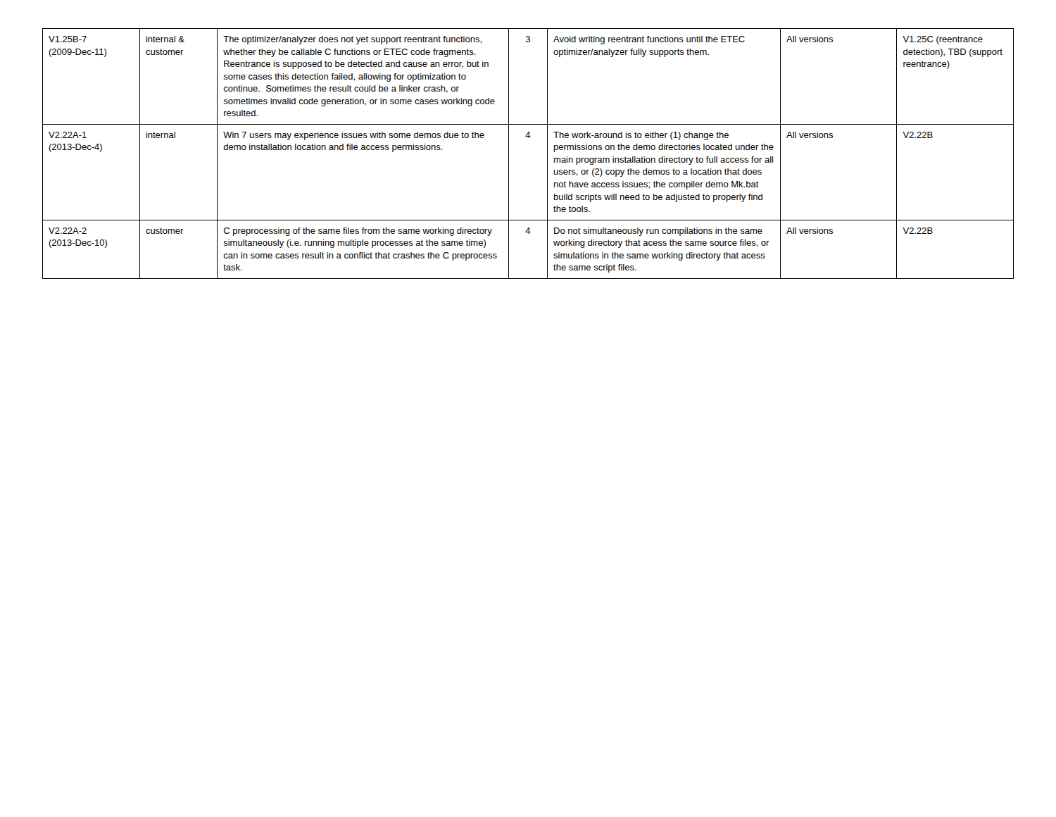| V1.25B-7 (2009-Dec-11) | internal & customer | The optimizer/analyzer does not yet support reentrant functions, whether they be callable C functions or ETEC code fragments. Reentrance is supposed to be detected and cause an error, but in some cases this detection failed, allowing for optimization to continue. Sometimes the result could be a linker crash, or sometimes invalid code generation, or in some cases working code resulted. | 3 | Avoid writing reentrant functions until the ETEC optimizer/analyzer fully supports them. | All versions | V1.25C (reentrance detection), TBD (support reentrance) |
| V2.22A-1 (2013-Dec-4) | internal | Win 7 users may experience issues with some demos due to the demo installation location and file access permissions. | 4 | The work-around is to either (1) change the permissions on the demo directories located under the main program installation directory to full access for all users, or (2) copy the demos to a location that does not have access issues; the compiler demo Mk.bat build scripts will need to be adjusted to properly find the tools. | All versions | V2.22B |
| V2.22A-2 (2013-Dec-10) | customer | C preprocessing of the same files from the same working directory simultaneously (i.e. running multiple processes at the same time) can in some cases result in a conflict that crashes the C preprocess task. | 4 | Do not simultaneously run compilations in the same working directory that acess the same source files, or simulations in the same working directory that acess the same script files. | All versions | V2.22B |